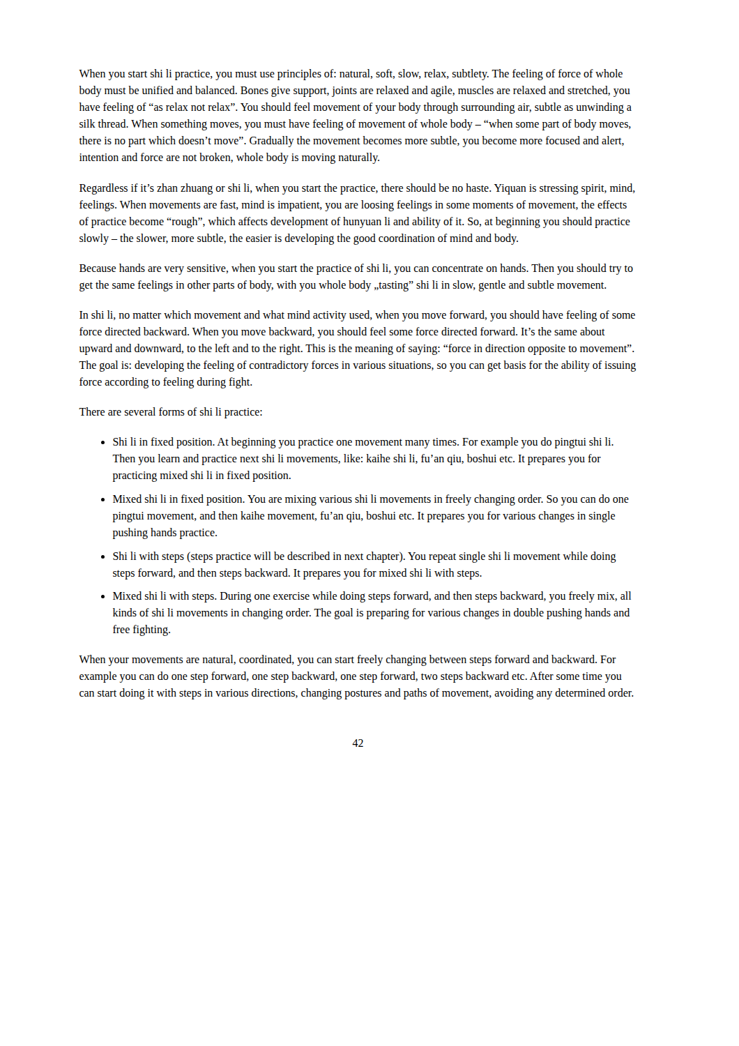When you start shi li practice, you must use principles of: natural, soft, slow, relax, subtlety. The feeling of force of whole body must be unified and balanced. Bones give support, joints are relaxed and agile, muscles are relaxed and stretched, you have feeling of “as relax not relax”. You should feel movement of your body through surrounding air, subtle as unwinding a silk thread. When something moves, you must have feeling of movement of whole body – “when some part of body moves, there is no part which doesn’t move”. Gradually the movement becomes more subtle, you become more focused and alert, intention and force are not broken, whole body is moving naturally.
Regardless if it’s zhan zhuang or shi li, when you start the practice, there should be no haste. Yiquan is stressing spirit, mind, feelings. When movements are fast, mind is impatient, you are loosing feelings in some moments of movement, the effects of practice become “rough”, which affects development of hunyuan li and ability of it. So, at beginning you should practice slowly – the slower, more subtle, the easier is developing the good coordination of mind and body.
Because hands are very sensitive, when you start the practice of shi li, you can concentrate on hands. Then you should try to get the same feelings in other parts of body, with you whole body „tasting” shi li in slow, gentle and subtle movement.
In shi li, no matter which movement and what mind activity used, when you move forward, you should have feeling of some force directed backward. When you move backward, you should feel some force directed forward. It’s the same about upward and downward, to the left and to the right. This is the meaning of saying: “force in direction opposite to movement”. The goal is: developing the feeling of contradictory forces in various situations, so you can get basis for the ability of issuing force according to feeling during fight.
There are several forms of shi li practice:
Shi li in fixed position. At beginning you practice one movement many times. For example you do pingtui shi li. Then you learn and practice next shi li movements, like: kaihe shi li, fu’an qiu, boshui etc. It prepares you for practicing mixed shi li in fixed position.
Mixed shi li in fixed position. You are mixing various shi li movements in freely changing order. So you can do one pingtui movement, and then kaihe movement, fu’an qiu, boshui etc. It prepares you for various changes in single pushing hands practice.
Shi li with steps (steps practice will be described in next chapter). You repeat single shi li movement while doing steps forward, and then steps backward. It prepares you for mixed shi li with steps.
Mixed shi li with steps. During one exercise while doing steps forward, and then steps backward, you freely mix, all kinds of shi li movements in changing order. The goal is preparing for various changes in double pushing hands and free fighting.
When your movements are natural, coordinated, you can start freely changing between steps forward and backward. For example you can do one step forward, one step backward, one step forward, two steps backward etc. After some time you can start doing it with steps in various directions, changing postures and paths of movement, avoiding any determined order.
42